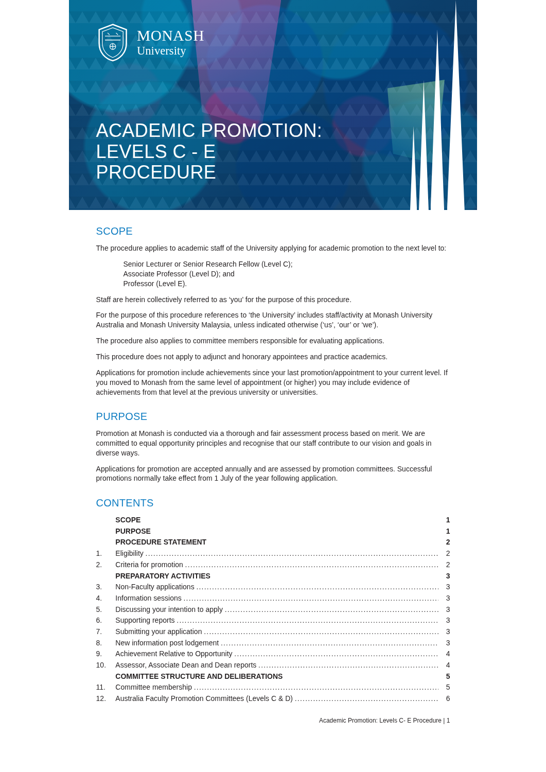MONASH University
Academic promotion:
Levels C - E procedure
Scope
The procedure applies to academic staff of the University applying for academic promotion to the next level to:
Senior Lecturer or Senior Research Fellow (Level C);
Associate Professor (Level D); and
Professor (Level E).
Staff are herein collectively referred to as ‘you’ for the purpose of this procedure.
For the purpose of this procedure references to ‘the University’ includes staff/activity at Monash University Australia and Monash University Malaysia, unless indicated otherwise (‘us’, ‘our’ or ‘we’).
The procedure also applies to committee members responsible for evaluating applications.
This procedure does not apply to adjunct and honorary appointees and practice academics.
Applications for promotion include achievements since your last promotion/appointment to your current level. If you moved to Monash from the same level of appointment (or higher) you may include evidence of achievements from that level at the previous university or universities.
Purpose
Promotion at Monash is conducted via a thorough and fair assessment process based on merit. We are committed to equal opportunity principles and recognise that our staff contribute to our vision and goals in diverse ways.
Applications for promotion are accepted annually and are assessed by promotion committees. Successful promotions normally take effect from 1 July of the year following application.
Contents
SCOPE 1
PURPOSE 1
PROCEDURE STATEMENT 2
1. Eligibility .................................................................................................................................................................. 2
2. Criteria for promotion .................................................................................................................................................................. 2
PREPARATORY ACTIVITIES 3
3. Non-Faculty applications .................................................................................................................................................................. 3
4. Information sessions .................................................................................................................................................................. 3
5. Discussing your intention to apply .................................................................................................................................................................. 3
6. Supporting reports .................................................................................................................................................................. 3
7. Submitting your application .................................................................................................................................................................. 3
8. New information post lodgement .................................................................................................................................................................. 3
9. Achievement Relative to Opportunity .................................................................................................................................................................. 4
10. Assessor, Associate Dean and Dean reports .................................................................................................................................................................. 4
COMMITTEE STRUCTURE AND DELIBERATIONS 5
11. Committee membership .................................................................................................................................................................. 5
12. Australia Faculty Promotion Committees (Levels C & D) .................................................................................................................................................................. 6
Academic Promotion: Levels C- E Procedure | 1